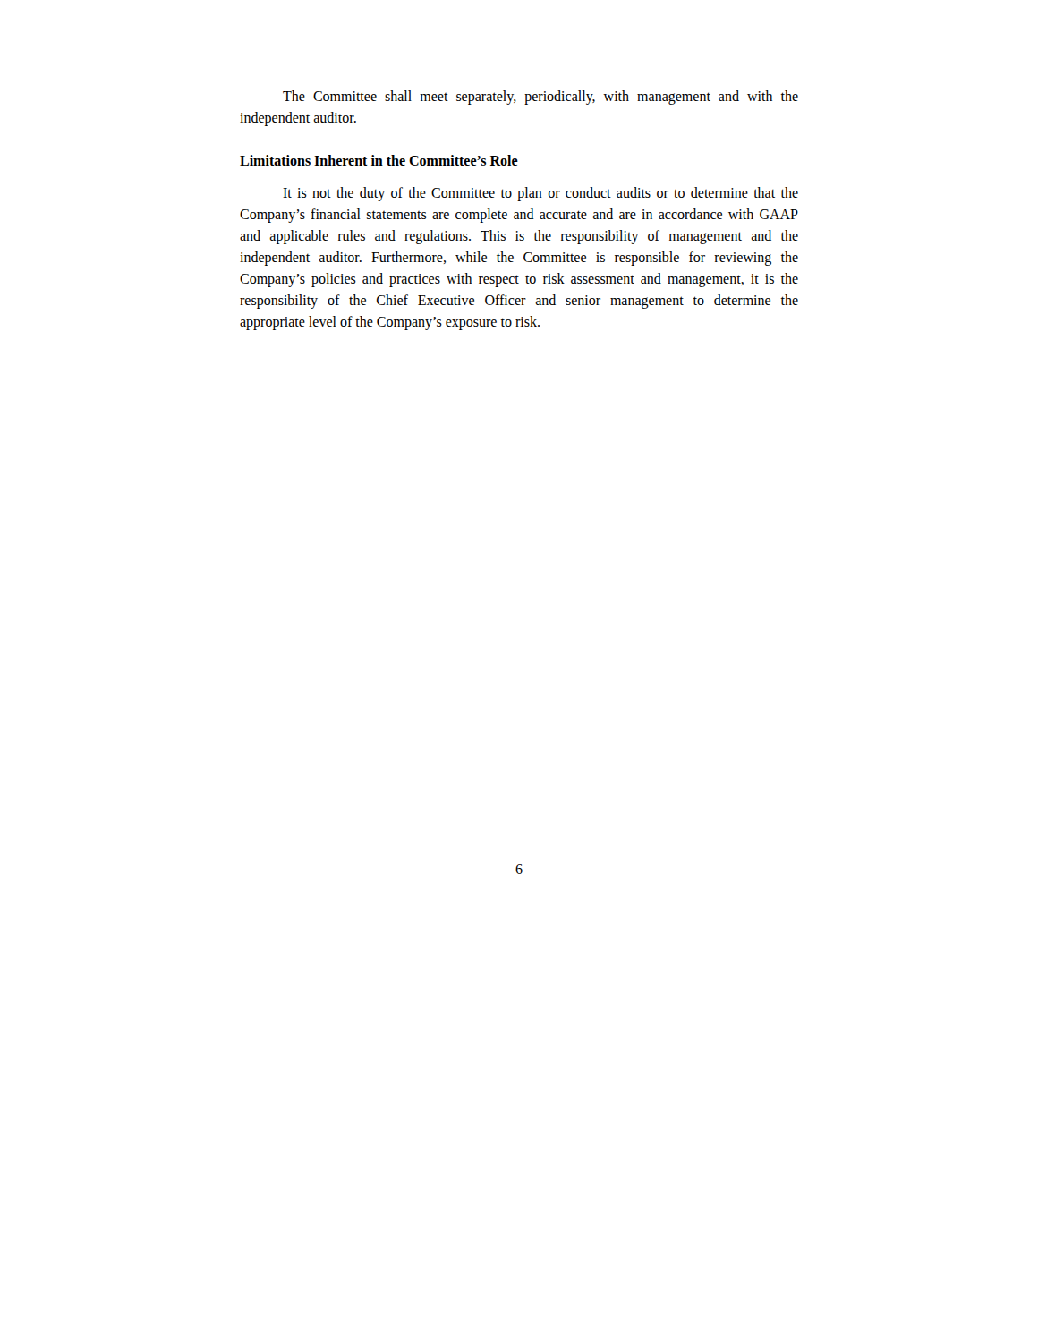The Committee shall meet separately, periodically, with management and with the independent auditor.
Limitations Inherent in the Committee’s Role
It is not the duty of the Committee to plan or conduct audits or to determine that the Company’s financial statements are complete and accurate and are in accordance with GAAP and applicable rules and regulations. This is the responsibility of management and the independent auditor. Furthermore, while the Committee is responsible for reviewing the Company’s policies and practices with respect to risk assessment and management, it is the responsibility of the Chief Executive Officer and senior management to determine the appropriate level of the Company’s exposure to risk.
6